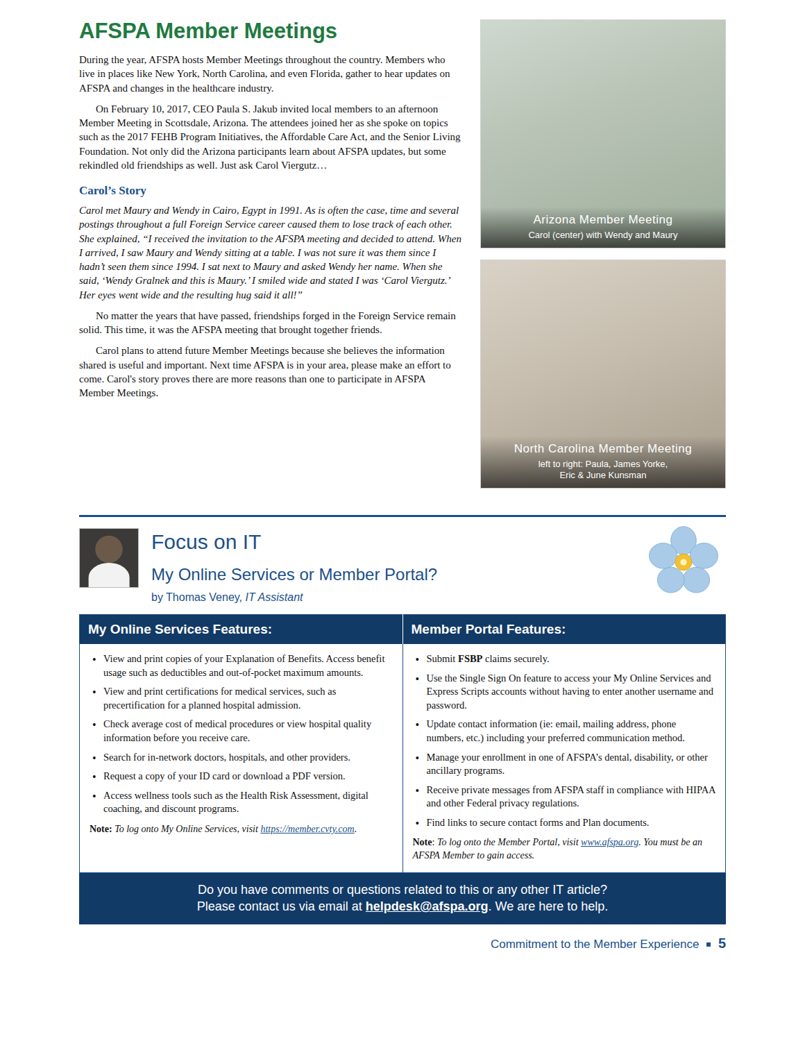AFSPA Member Meetings
During the year, AFSPA hosts Member Meetings throughout the country. Members who live in places like New York, North Carolina, and even Florida, gather to hear updates on AFSPA and changes in the healthcare industry.
On February 10, 2017, CEO Paula S. Jakub invited local members to an afternoon Member Meeting in Scottsdale, Arizona. The attendees joined her as she spoke on topics such as the 2017 FEHB Program Initiatives, the Affordable Care Act, and the Senior Living Foundation. Not only did the Arizona participants learn about AFSPA updates, but some rekindled old friendships as well. Just ask Carol Viergutz…
Carol’s Story
Carol met Maury and Wendy in Cairo, Egypt in 1991. As is often the case, time and several postings throughout a full Foreign Service career caused them to lose track of each other. She explained, “I received the invitation to the AFSPA meeting and decided to attend. When I arrived, I saw Maury and Wendy sitting at a table. I was not sure it was them since I hadn’t seen them since 1994. I sat next to Maury and asked Wendy her name. When she said, ‘Wendy Gralnek and this is Maury.’ I smiled wide and stated I was ‘Carol Viergutz.’ Her eyes went wide and the resulting hug said it all!”
No matter the years that have passed, friendships forged in the Foreign Service remain solid. This time, it was the AFSPA meeting that brought together friends.
Carol plans to attend future Member Meetings because she believes the information shared is useful and important. Next time AFSPA is in your area, please make an effort to come. Carol's story proves there are more reasons than one to participate in AFSPA Member Meetings.
Arizona Member Meeting Carol (center) with Wendy and Maury
North Carolina Member Meeting left to right: Paula, James Yorke,
Eric & June Kunsman
Focus on IT
My Online Services or Member Portal?
by Thomas Veney, IT Assistant
| My Online Services Features: | Member Portal Features: |
| --- | --- |
| View and print copies of your Explanation of Benefits. Access benefit usage such as deductibles and out-of-pocket maximum amounts. View and print certifications for medical services, such as precertification for a planned hospital admission. Check average cost of medical procedures or view hospital quality information before you receive care. Search for in-network doctors, hospitals, and other providers. Request a copy of your ID card or download a PDF version. Access wellness tools such as the Health Risk Assessment, digital coaching, and discount programs. Note: To log onto My Online Services, visit https://member.cvty.com . | Submit FSBP claims securely. Use the Single Sign On feature to access your My Online Services and Express Scripts accounts without having to enter another username and password. Update contact information (ie: email, mailing address, phone numbers, etc.) including your preferred communication method. Manage your enrollment in one of AFSPA’s dental, disability, or other ancillary programs. Receive private messages from AFSPA staff in compliance with HIPAA and other Federal privacy regulations. Find links to secure contact forms and Plan documents. Note : To log onto the Member Portal, visit www.afspa.org . You must be an AFSPA Member to gain access. |
Do you have comments or questions related to this or any other IT article?
Please contact us via email at helpdesk@afspa.org. We are here to help.
Commitment to the Member Experience 5